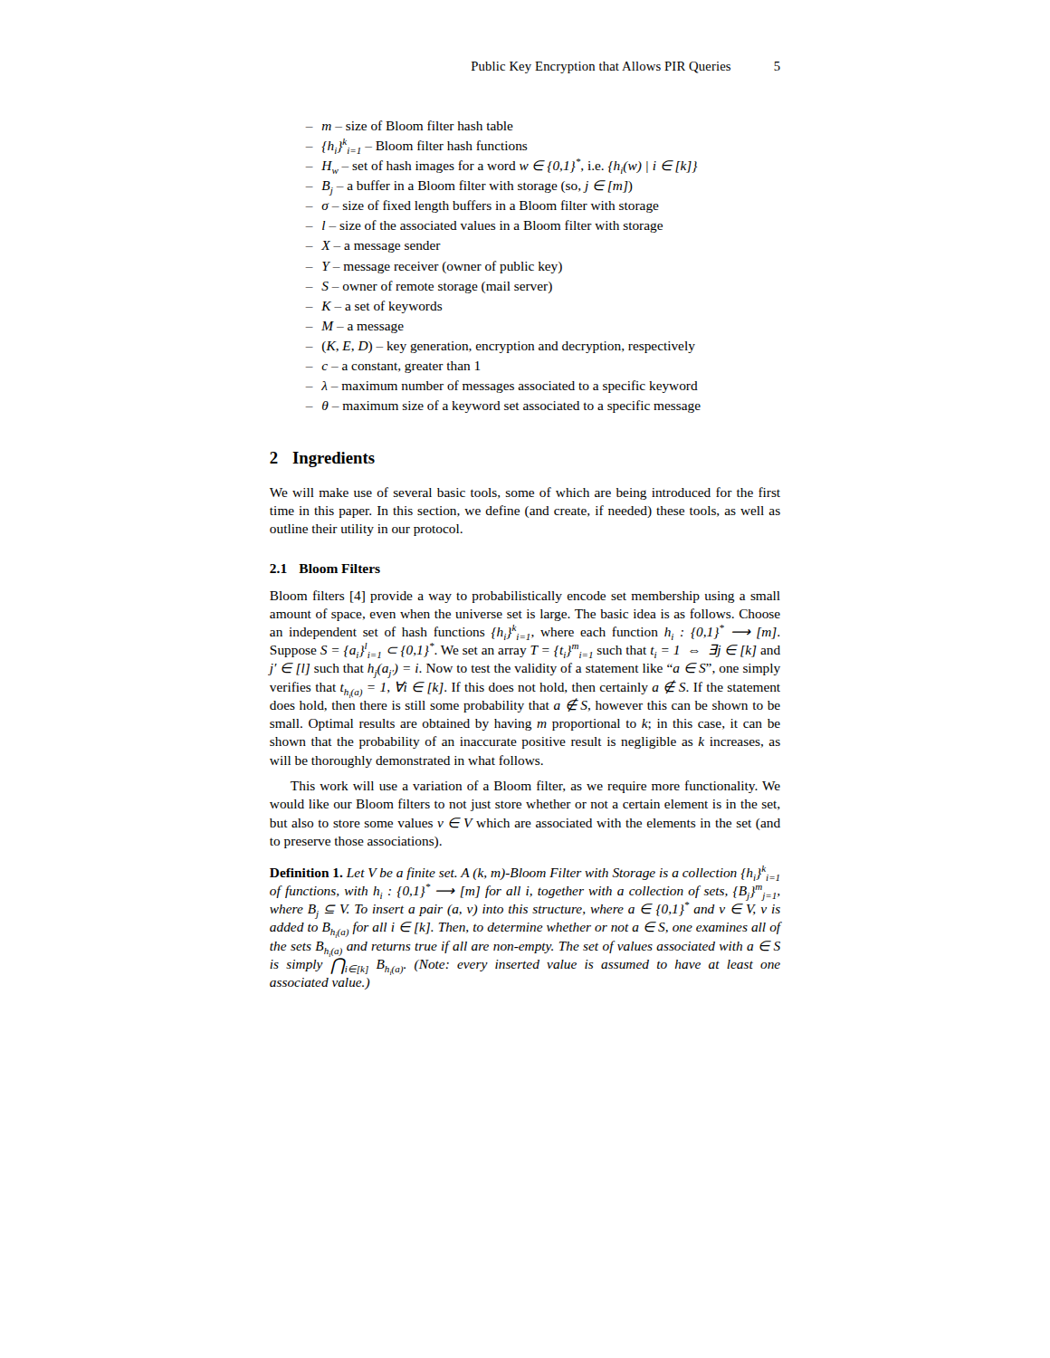Public Key Encryption that Allows PIR Queries 5
m – size of Bloom filter hash table
{hi}ki=1 – Bloom filter hash functions
Hw – set of hash images for a word w ∈ {0,1}*, i.e. {hi(w) | i ∈ [k]}
Bj – a buffer in a Bloom filter with storage (so, j ∈ [m])
σ – size of fixed length buffers in a Bloom filter with storage
l – size of the associated values in a Bloom filter with storage
X – a message sender
Y – message receiver (owner of public key)
S – owner of remote storage (mail server)
K – a set of keywords
M – a message
(K, E, D) – key generation, encryption and decryption, respectively
c – a constant, greater than 1
λ – maximum number of messages associated to a specific keyword
θ – maximum size of a keyword set associated to a specific message
2 Ingredients
We will make use of several basic tools, some of which are being introduced for the first time in this paper. In this section, we define (and create, if needed) these tools, as well as outline their utility in our protocol.
2.1 Bloom Filters
Bloom filters [4] provide a way to probabilistically encode set membership using a small amount of space, even when the universe set is large. The basic idea is as follows. Choose an independent set of hash functions {hi}ki=1, where each function hi : {0,1}* ⟶ [m]. Suppose S = {ai}li=1 ⊂ {0,1}*. We set an array T = {ti}mi=1 such that ti = 1 ⇔ ∃j ∈ [k] and j′ ∈ [l] such that hj(aj′) = i. Now to test the validity of a statement like “a ∈ S”, one simply verifies that thi(a) = 1, ∀i ∈ [k]. If this does not hold, then certainly a ∉ S. If the statement does hold, then there is still some probability that a ∉ S, however this can be shown to be small. Optimal results are obtained by having m proportional to k; in this case, it can be shown that the probability of an inaccurate positive result is negligible as k increases, as will be thoroughly demonstrated in what follows.
This work will use a variation of a Bloom filter, as we require more functionality. We would like our Bloom filters to not just store whether or not a certain element is in the set, but also to store some values v ∈ V which are associated with the elements in the set (and to preserve those associations).
Definition 1. Let V be a finite set. A (k, m)-Bloom Filter with Storage is a collection {hi}ki=1 of functions, with hi : {0,1}* ⟶ [m] for all i, together with a collection of sets, {Bj}mj=1, where Bj ⊆ V. To insert a pair (a, v) into this structure, where a ∈ {0,1}* and v ∈ V, v is added to Bhi(a) for all i ∈ [k]. Then, to determine whether or not a ∈ S, one examines all of the sets Bhi(a) and returns true if all are non-empty. The set of values associated with a ∈ S is simply ⋂i∈[k] Bhi(a). (Note: every inserted value is assumed to have at least one associated value.)